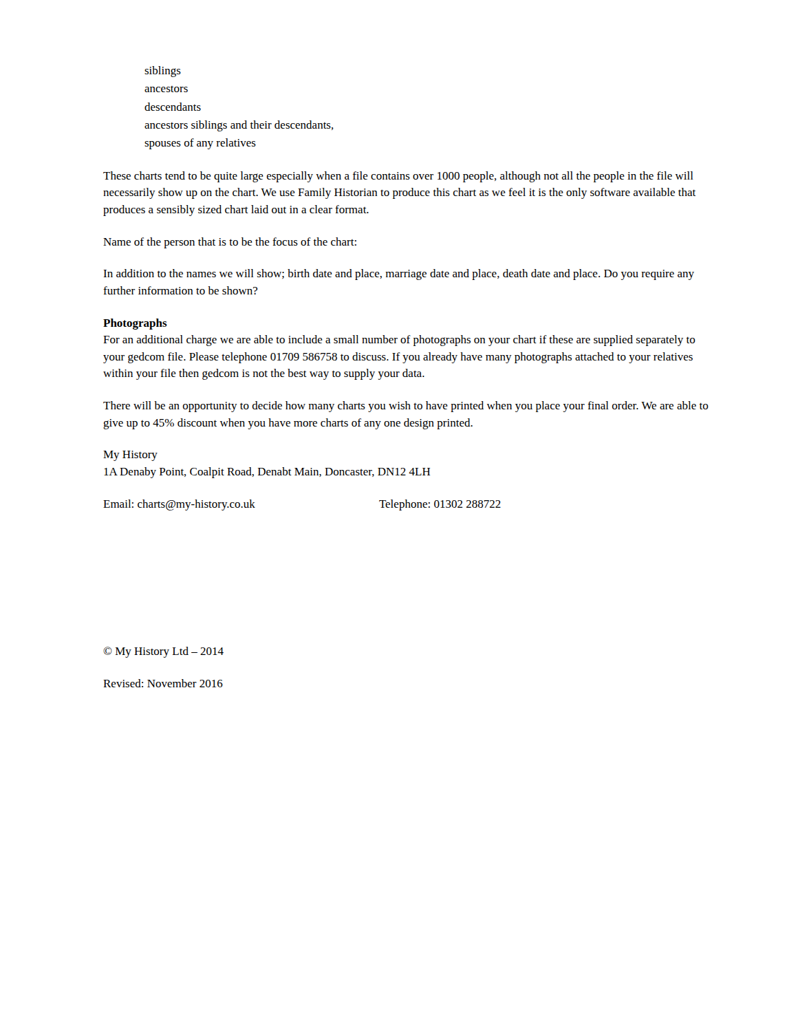siblings
ancestors
descendants
ancestors siblings and their descendants,
spouses of any relatives
These charts tend to be quite large especially when a file contains over 1000 people, although not all the people in the file will necessarily show up on the chart. We use Family Historian to produce this chart as we feel it is the only software available that produces a sensibly sized chart laid out in a clear format.
Name of the person that is to be the focus of the chart:
In addition to the names we will show; birth date and place, marriage date and place, death date and place. Do you require any further information to be shown?
Photographs
For an additional charge we are able to include a small number of photographs on your chart if these are supplied separately to your gedcom file. Please telephone 01709 586758 to discuss. If you already have many photographs attached to your relatives within your file then gedcom is not the best way to supply your data.
There will be an opportunity to decide how many charts you wish to have printed when you place your final order. We are able to give up to 45% discount when you have more charts of any one design printed.
My History
1A Denaby Point, Coalpit Road, Denabt Main, Doncaster, DN12 4LH
Email: charts@my-history.co.uk Telephone: 01302 288722
© My History Ltd – 2014
Revised: November 2016